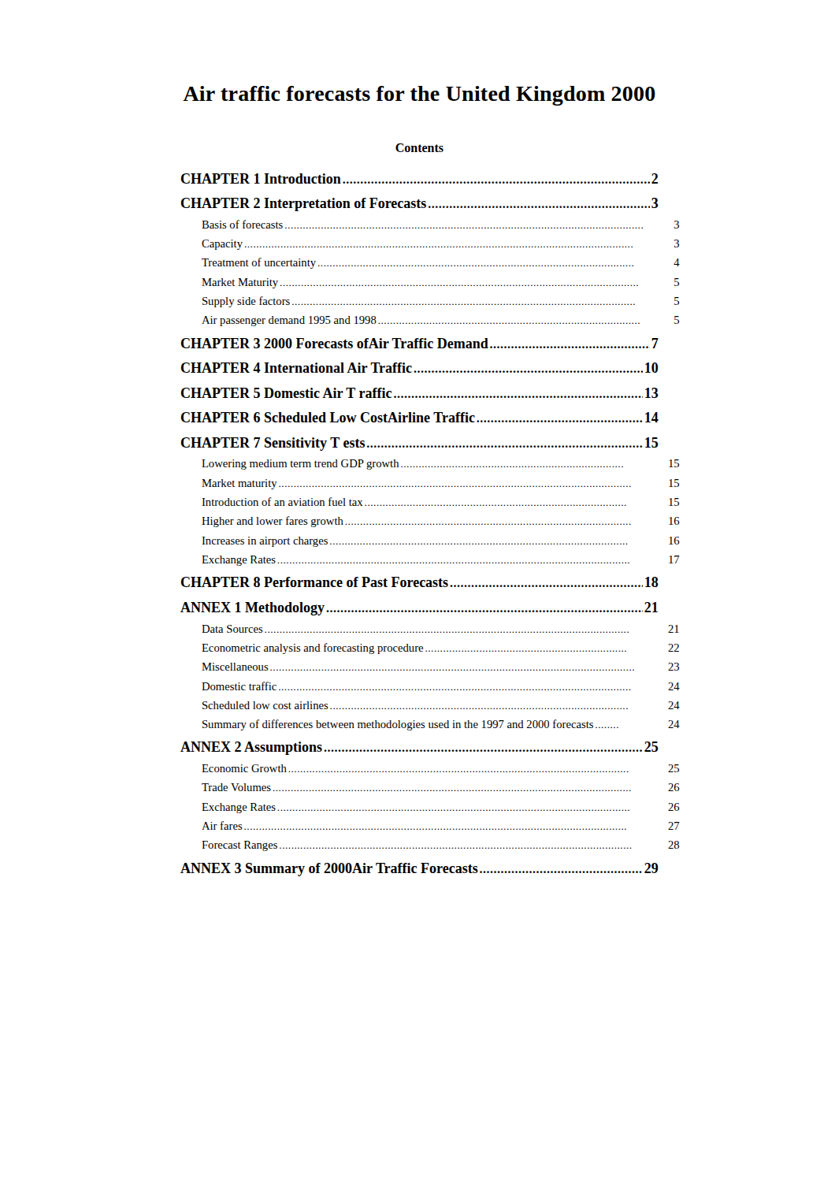Air traffic forecasts for the United Kingdom 2000
Contents
CHAPTER 1 Introduction .......................................................................................... 2
CHAPTER 2 Interpretation of Forecasts ..................................................................... 3
Basis of forecasts ....................................................................................................................... 3
Capacity ................................................................................................................................. 3
Treatment of uncertainty ......................................................................................................... 4
Market Maturity ....................................................................................................................... 5
Supply side factors .................................................................................................................. 5
Air passenger demand 1995 and 1998 ....................................................................................... 5
CHAPTER 3 2000 Forecasts ofAir Traffic Demand ................................................ 7
CHAPTER 4 International Air Traffic ..................................................................... 10
CHAPTER 5 Domestic Air T raffic .......................................................................... 13
CHAPTER 6 Scheduled Low CostAirline Traffic .................................................... 14
CHAPTER 7 Sensitivity T ests .................................................................................. 15
Lowering medium term trend GDP growth .......................................................................... 15
Market maturity ..................................................................................................................... 15
Introduction of an aviation fuel tax ....................................................................................... 15
Higher and lower fares growth ............................................................................................... 16
Increases in airport charges ................................................................................................... 16
Exchange Rates ..................................................................................................................... 17
CHAPTER 8 Performance of Past Forecasts ........................................................... 18
ANNEX 1 Methodology ............................................................................................. 21
Data Sources ......................................................................................................................... 21
Econometric analysis and forecasting procedure ................................................................... 22
Miscellaneous ......................................................................................................................... 23
Domestic traffic ..................................................................................................................... 24
Scheduled low cost airlines ................................................................................................... 24
Summary of differences between methodologies used in the 1997 and 2000 forecasts ........ 24
ANNEX 2 Assumptions ............................................................................................. 25
Economic Growth ................................................................................................................. 25
Trade Volumes ....................................................................................................................... 26
Exchange Rates ..................................................................................................................... 26
Air fares ............................................................................................................................... 27
Forecast Ranges ..................................................................................................................... 28
ANNEX 3 Summary of 2000Air Traffic Forecasts ................................................... 29